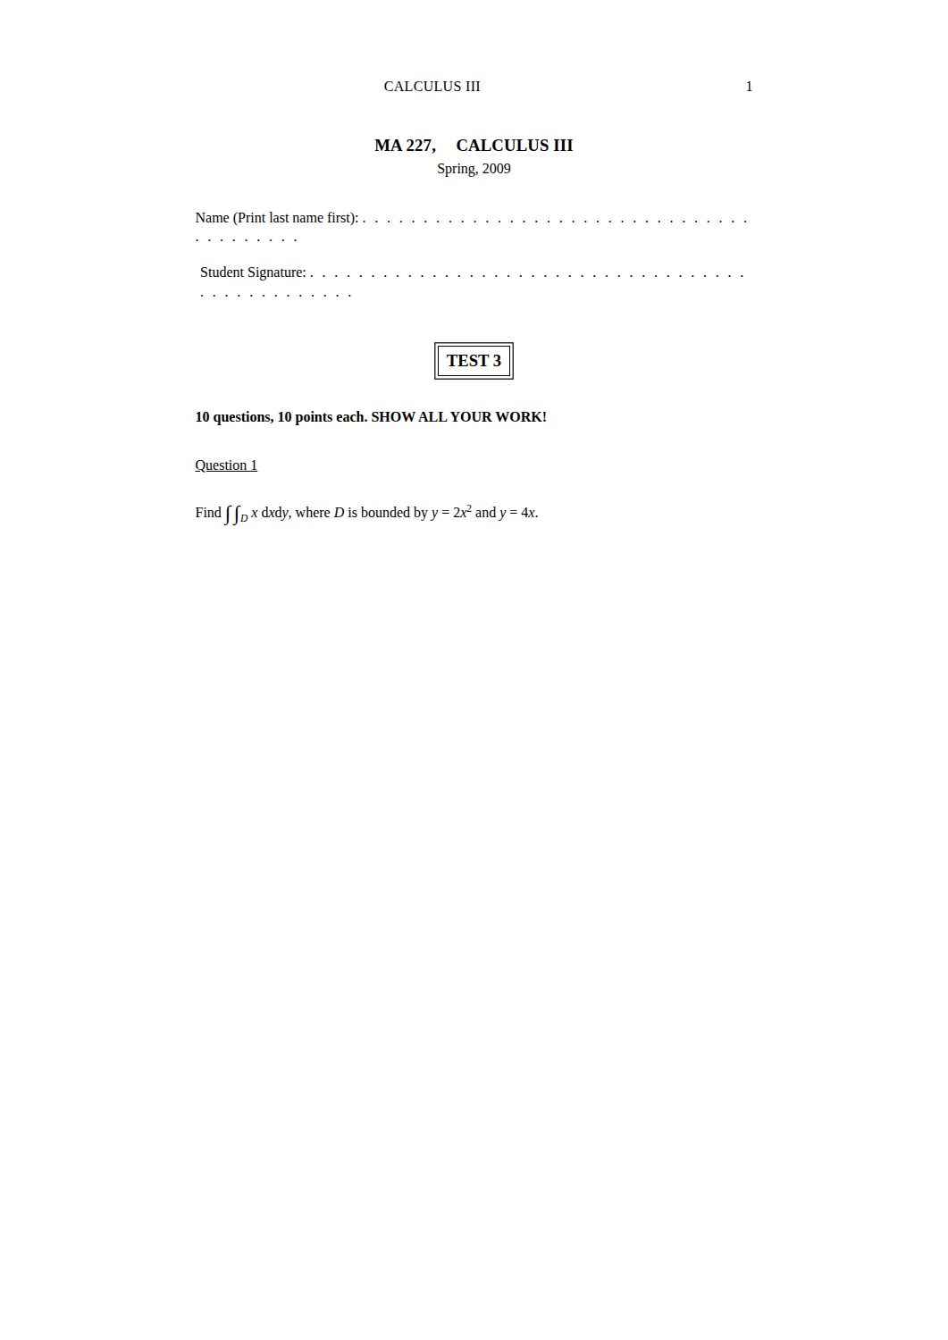CALCULUS III 1
MA 227, CALCULUS III
Spring, 2009
Name (Print last name first): . . . . . . . . . . . . . . . . . . . . . . . . . . . . . . . . . . . . . . . . .
Student Signature: . . . . . . . . . . . . . . . . . . . . . . . . . . . . . . . . . . . . . . . . . . . . . . . . .
TEST 3
10 questions, 10 points each. SHOW ALL YOUR WORK!
Question 1
Find ∫ ∫D x dxdy, where D is bounded by y = 2x2 and y = 4x.